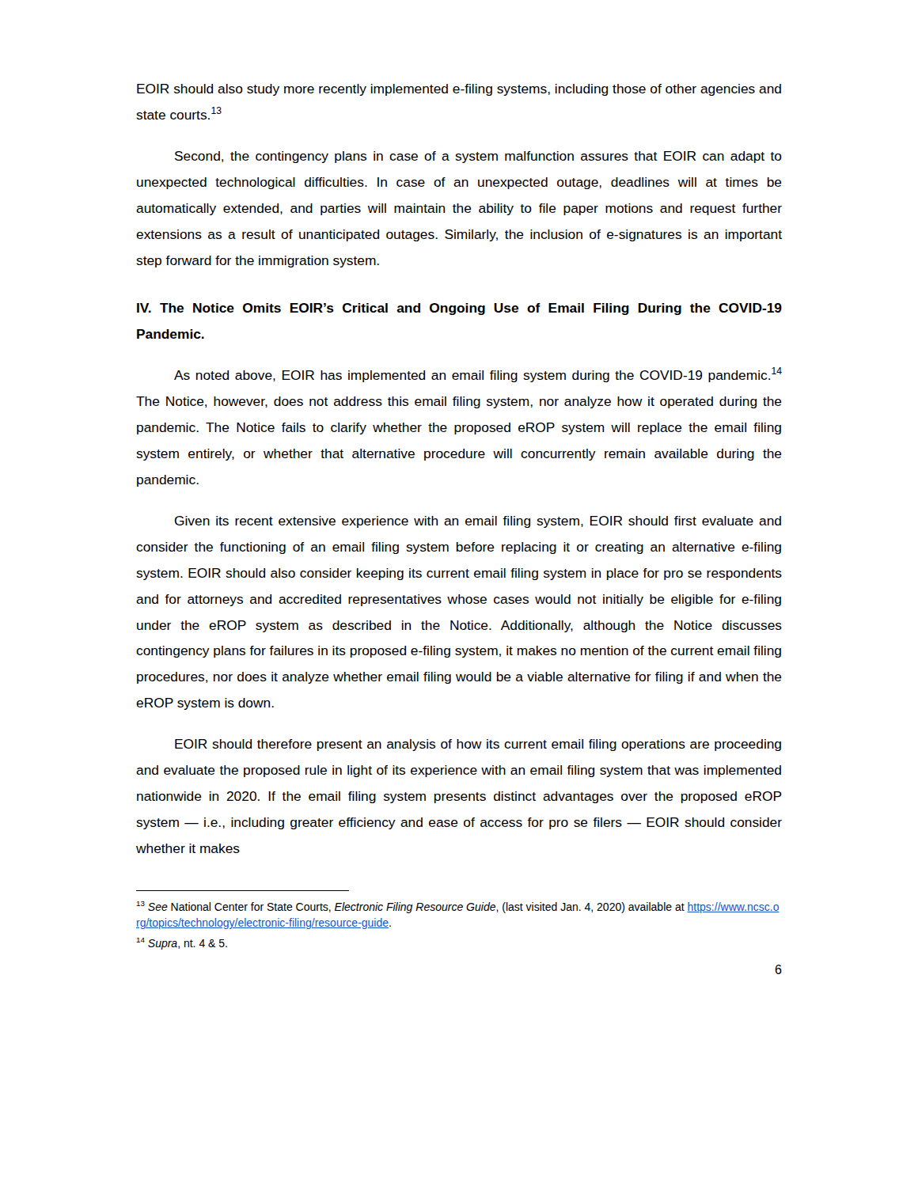EOIR should also study more recently implemented e-filing systems, including those of other agencies and state courts.13
Second, the contingency plans in case of a system malfunction assures that EOIR can adapt to unexpected technological difficulties. In case of an unexpected outage, deadlines will at times be automatically extended, and parties will maintain the ability to file paper motions and request further extensions as a result of unanticipated outages. Similarly, the inclusion of e-signatures is an important step forward for the immigration system.
IV. The Notice Omits EOIR’s Critical and Ongoing Use of Email Filing During the COVID-19 Pandemic.
As noted above, EOIR has implemented an email filing system during the COVID-19 pandemic.14 The Notice, however, does not address this email filing system, nor analyze how it operated during the pandemic. The Notice fails to clarify whether the proposed eROP system will replace the email filing system entirely, or whether that alternative procedure will concurrently remain available during the pandemic.
Given its recent extensive experience with an email filing system, EOIR should first evaluate and consider the functioning of an email filing system before replacing it or creating an alternative e-filing system. EOIR should also consider keeping its current email filing system in place for pro se respondents and for attorneys and accredited representatives whose cases would not initially be eligible for e-filing under the eROP system as described in the Notice. Additionally, although the Notice discusses contingency plans for failures in its proposed e-filing system, it makes no mention of the current email filing procedures, nor does it analyze whether email filing would be a viable alternative for filing if and when the eROP system is down.
EOIR should therefore present an analysis of how its current email filing operations are proceeding and evaluate the proposed rule in light of its experience with an email filing system that was implemented nationwide in 2020. If the email filing system presents distinct advantages over the proposed eROP system — i.e., including greater efficiency and ease of access for pro se filers — EOIR should consider whether it makes
13 See National Center for State Courts, Electronic Filing Resource Guide, (last visited Jan. 4, 2020) available at https://www.ncsc.org/topics/technology/electronic-filing/resource-guide.
14 Supra, nt. 4 & 5.
6